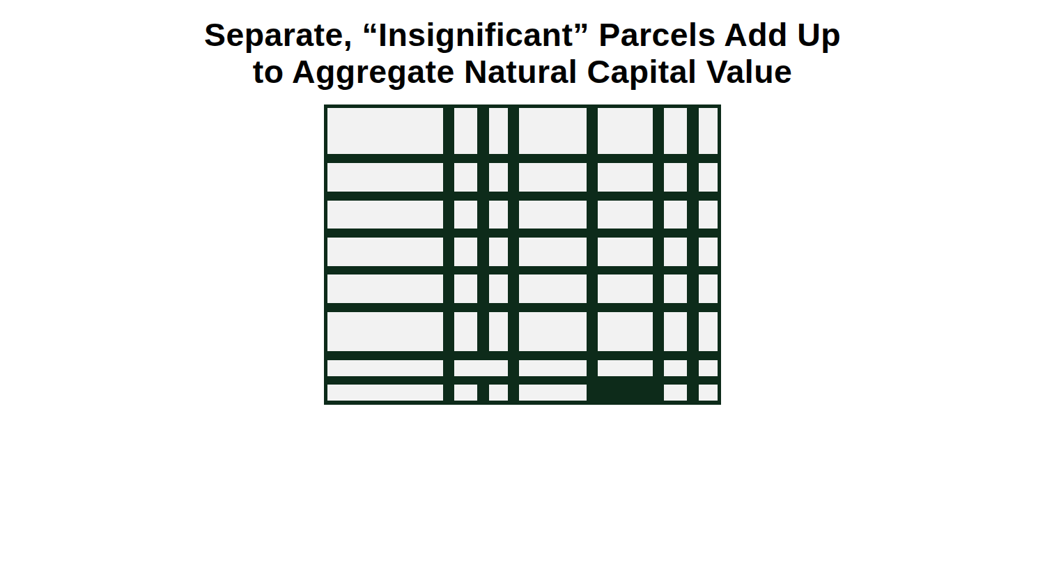Separate, “Insignificant” Parcels Add Up to Aggregate Natural Capital Value